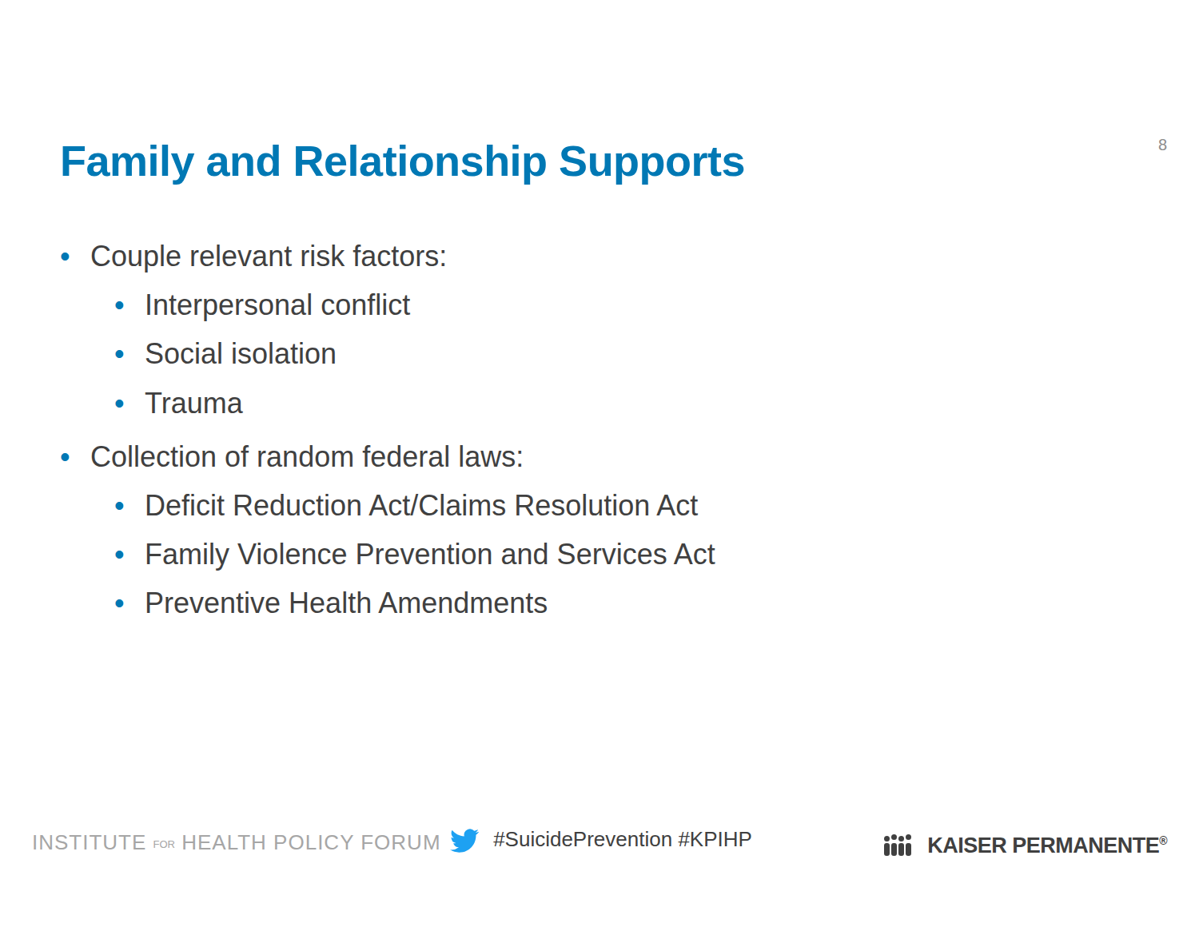8
Family and Relationship Supports
Couple relevant risk factors:
Interpersonal conflict
Social isolation
Trauma
Collection of random federal laws:
Deficit Reduction Act/Claims Resolution Act
Family Violence Prevention and Services Act
Preventive Health Amendments
INSTITUTE FOR HEALTH POLICY FORUM
#SuicidePrevention #KPIHP
KAISER PERMANENTE®